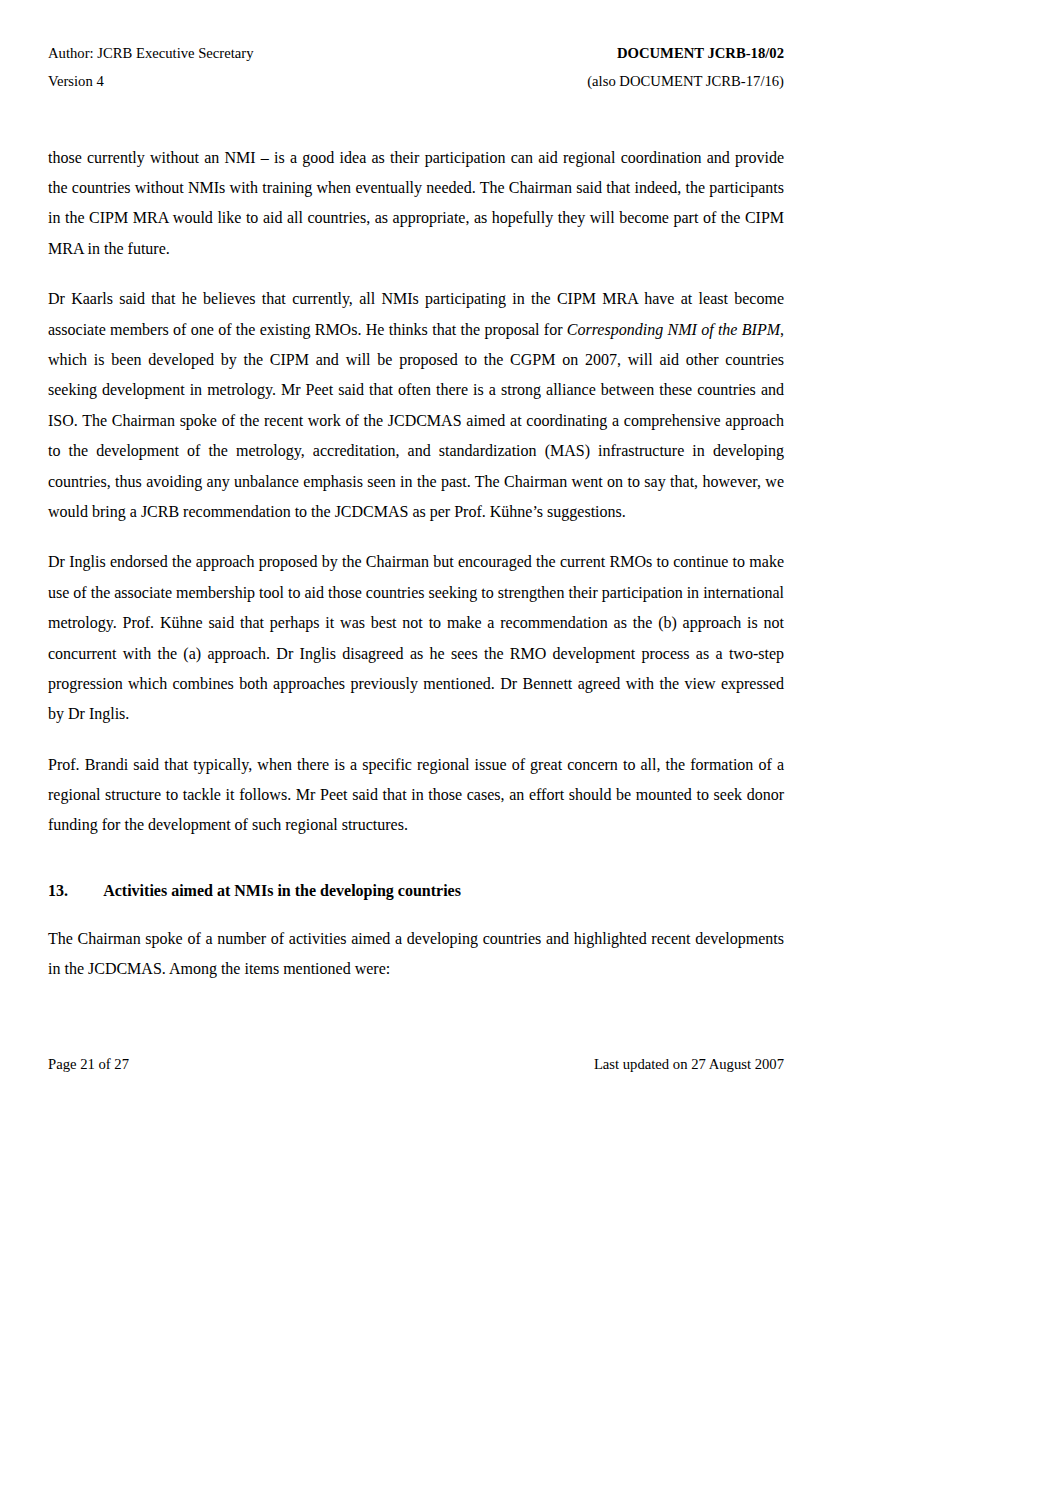Author: JCRB Executive Secretary
Version 4
DOCUMENT JCRB-18/02
(also DOCUMENT JCRB-17/16)
those currently without an NMI – is a good idea as their participation can aid regional coordination and provide the countries without NMIs with training when eventually needed. The Chairman said that indeed, the participants in the CIPM MRA would like to aid all countries, as appropriate, as hopefully they will become part of the CIPM MRA in the future.
Dr Kaarls said that he believes that currently, all NMIs participating in the CIPM MRA have at least become associate members of one of the existing RMOs. He thinks that the proposal for Corresponding NMI of the BIPM, which is been developed by the CIPM and will be proposed to the CGPM on 2007, will aid other countries seeking development in metrology. Mr Peet said that often there is a strong alliance between these countries and ISO. The Chairman spoke of the recent work of the JCDCMAS aimed at coordinating a comprehensive approach to the development of the metrology, accreditation, and standardization (MAS) infrastructure in developing countries, thus avoiding any unbalance emphasis seen in the past. The Chairman went on to say that, however, we would bring a JCRB recommendation to the JCDCMAS as per Prof. Kühne’s suggestions.
Dr Inglis endorsed the approach proposed by the Chairman but encouraged the current RMOs to continue to make use of the associate membership tool to aid those countries seeking to strengthen their participation in international metrology. Prof. Kühne said that perhaps it was best not to make a recommendation as the (b) approach is not concurrent with the (a) approach. Dr Inglis disagreed as he sees the RMO development process as a two-step progression which combines both approaches previously mentioned. Dr Bennett agreed with the view expressed by Dr Inglis.
Prof. Brandi said that typically, when there is a specific regional issue of great concern to all, the formation of a regional structure to tackle it follows. Mr Peet said that in those cases, an effort should be mounted to seek donor funding for the development of such regional structures.
13. Activities aimed at NMIs in the developing countries
The Chairman spoke of a number of activities aimed a developing countries and highlighted recent developments in the JCDCMAS. Among the items mentioned were:
Page 21 of 27
Last updated on 27 August 2007